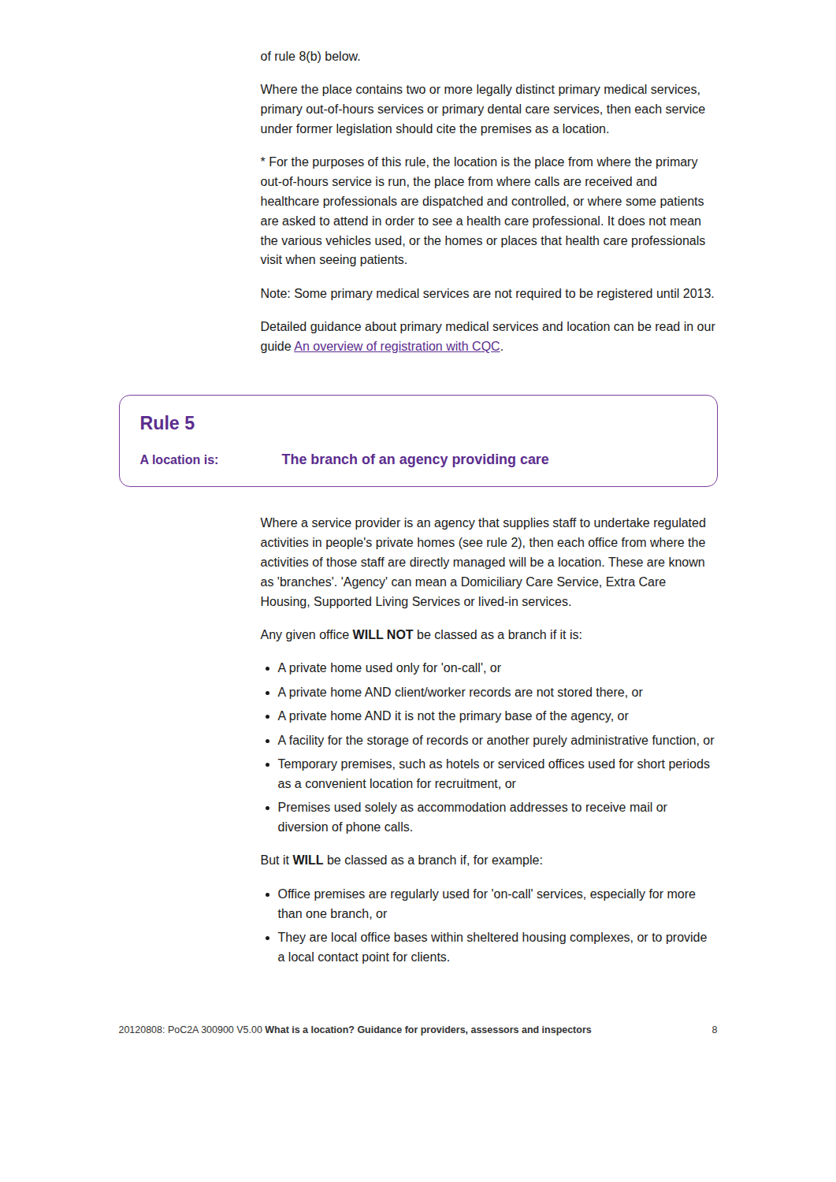of rule 8(b) below.
Where the place contains two or more legally distinct primary medical services, primary out-of-hours services or primary dental care services, then each service under former legislation should cite the premises as a location.
* For the purposes of this rule, the location is the place from where the primary out-of-hours service is run, the place from where calls are received and healthcare professionals are dispatched and controlled, or where some patients are asked to attend in order to see a health care professional. It does not mean the various vehicles used, or the homes or places that health care professionals visit when seeing patients.
Note: Some primary medical services are not required to be registered until 2013.
Detailed guidance about primary medical services and location can be read in our guide An overview of registration with CQC.
Rule 5
A location is:
The branch of an agency providing care
Where a service provider is an agency that supplies staff to undertake regulated activities in people's private homes (see rule 2), then each office from where the activities of those staff are directly managed will be a location. These are known as 'branches'. 'Agency' can mean a Domiciliary Care Service, Extra Care Housing, Supported Living Services or lived-in services.
Any given office WILL NOT be classed as a branch if it is:
A private home used only for 'on-call', or
A private home AND client/worker records are not stored there, or
A private home AND it is not the primary base of the agency, or
A facility for the storage of records or another purely administrative function, or
Temporary premises, such as hotels or serviced offices used for short periods as a convenient location for recruitment, or
Premises used solely as accommodation addresses to receive mail or diversion of phone calls.
But it WILL be classed as a branch if, for example:
Office premises are regularly used for 'on-call' services, especially for more than one branch, or
They are local office bases within sheltered housing complexes, or to provide a local contact point for clients.
20120808: PoC2A 300900 V5.00 What is a location? Guidance for providers, assessors and inspectors
8